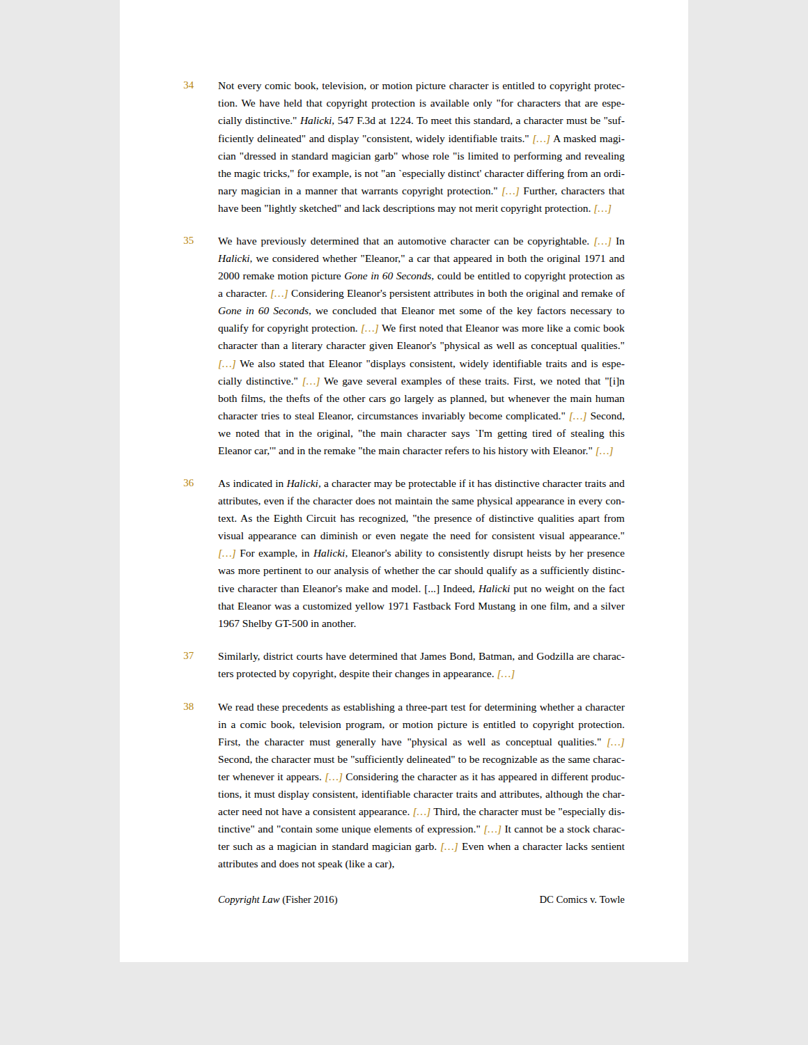Not every comic book, television, or motion picture character is entitled to copyright protection. We have held that copyright protection is available only "for characters that are especially distinctive." Halicki, 547 F.3d at 1224. To meet this standard, a character must be "sufficiently delineated" and display "consistent, widely identifiable traits." […] A masked magician "dressed in standard magician garb" whose role "is limited to performing and revealing the magic tricks," for example, is not "an `especially distinct' character differing from an ordinary magician in a manner that warrants copyright protection." […] Further, characters that have been "lightly sketched" and lack descriptions may not merit copyright protection. […]
We have previously determined that an automotive character can be copyrightable. […] In Halicki, we considered whether "Eleanor," a car that appeared in both the original 1971 and 2000 remake motion picture Gone in 60 Seconds, could be entitled to copyright protection as a character. […] Considering Eleanor's persistent attributes in both the original and remake of Gone in 60 Seconds, we concluded that Eleanor met some of the key factors necessary to qualify for copyright protection. […] We first noted that Eleanor was more like a comic book character than a literary character given Eleanor's "physical as well as conceptual qualities." […] We also stated that Eleanor "displays consistent, widely identifiable traits and is especially distinctive." […] We gave several examples of these traits. First, we noted that "[i]n both films, the thefts of the other cars go largely as planned, but whenever the main human character tries to steal Eleanor, circumstances invariably become complicated." […] Second, we noted that in the original, "the main character says `I'm getting tired of stealing this Eleanor car,'" and in the remake "the main character refers to his history with Eleanor." […]
As indicated in Halicki, a character may be protectable if it has distinctive character traits and attributes, even if the character does not maintain the same physical appearance in every context. As the Eighth Circuit has recognized, "the presence of distinctive qualities apart from visual appearance can diminish or even negate the need for consistent visual appearance." […] For example, in Halicki, Eleanor's ability to consistently disrupt heists by her presence was more pertinent to our analysis of whether the car should qualify as a sufficiently distinctive character than Eleanor's make and model. [...] Indeed, Halicki put no weight on the fact that Eleanor was a customized yellow 1971 Fastback Ford Mustang in one film, and a silver 1967 Shelby GT-500 in another.
Similarly, district courts have determined that James Bond, Batman, and Godzilla are characters protected by copyright, despite their changes in appearance. […]
We read these precedents as establishing a three-part test for determining whether a character in a comic book, television program, or motion picture is entitled to copyright protection. First, the character must generally have "physical as well as conceptual qualities." […] Second, the character must be "sufficiently delineated" to be recognizable as the same character whenever it appears. […] Considering the character as it has appeared in different productions, it must display consistent, identifiable character traits and attributes, although the character need not have a consistent appearance. […] Third, the character must be "especially distinctive" and "contain some unique elements of expression." […] It cannot be a stock character such as a magician in standard magician garb. […] Even when a character lacks sentient attributes and does not speak (like a car),
Copyright Law (Fisher 2016) DC Comics v. Towle